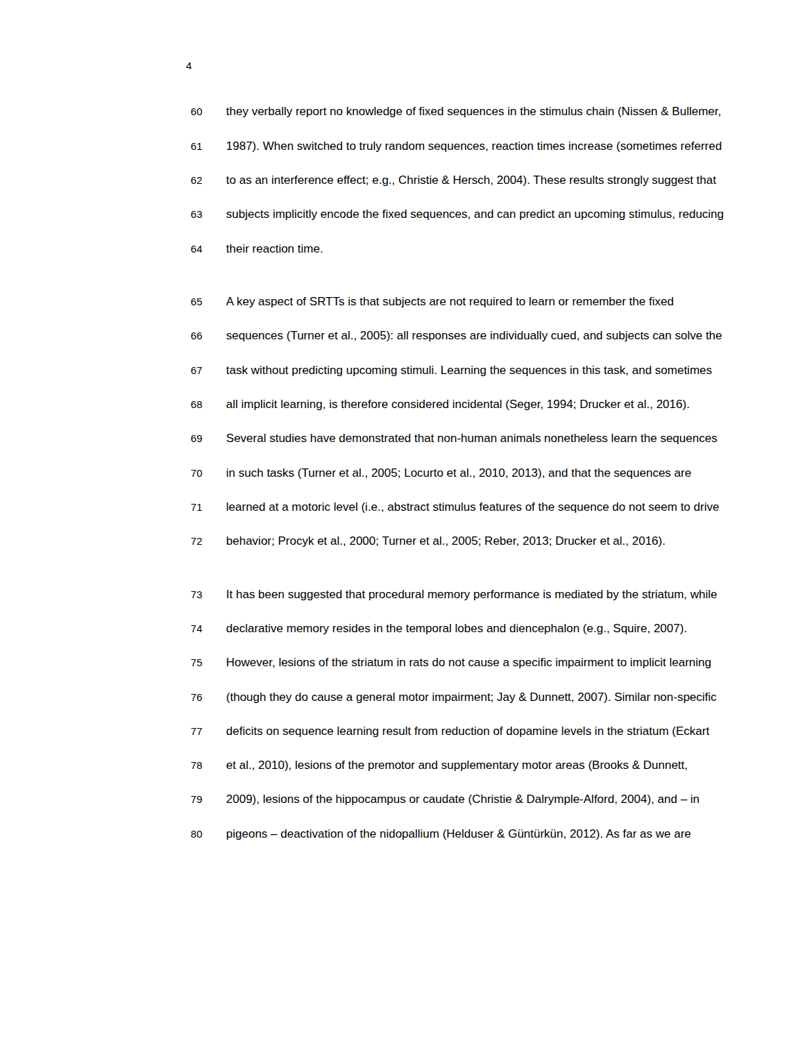4
60they verbally report no knowledge of fixed sequences in the stimulus chain (Nissen & Bullemer, 611987). When switched to truly random sequences, reaction times increase (sometimes referred 62to as an interference effect; e.g., Christie & Hersch, 2004). These results strongly suggest that 63subjects implicitly encode the fixed sequences, and can predict an upcoming stimulus, reducing 64their reaction time.
65 A key aspect of SRTTs is that subjects are not required to learn or remember the fixed 66sequences (Turner et al., 2005): all responses are individually cued, and subjects can solve the 67task without predicting upcoming stimuli. Learning the sequences in this task, and sometimes 68all implicit learning, is therefore considered incidental (Seger, 1994; Drucker et al., 2016). 69 Several studies have demonstrated that non-human animals nonetheless learn the sequences 70in such tasks (Turner et al., 2005; Locurto et al., 2010, 2013), and that the sequences are 71learned at a motoric level (i.e., abstract stimulus features of the sequence do not seem to drive 72behavior; Procyk et al., 2000; Turner et al., 2005; Reber, 2013; Drucker et al., 2016).
73 It has been suggested that procedural memory performance is mediated by the striatum, while 74declarative memory resides in the temporal lobes and diencephalon (e.g., Squire, 2007). 75 However, lesions of the striatum in rats do not cause a specific impairment to implicit learning 76(though they do cause a general motor impairment; Jay & Dunnett, 2007). Similar non-specific 77deficits on sequence learning result from reduction of dopamine levels in the striatum (Eckart 78et al., 2010), lesions of the premotor and supplementary motor areas (Brooks & Dunnett, 792009), lesions of the hippocampus or caudate (Christie & Dalrymple-Alford, 2004), and – in 80pigeons – deactivation of the nidopallium (Helduser & Güntürkün, 2012). As far as we are